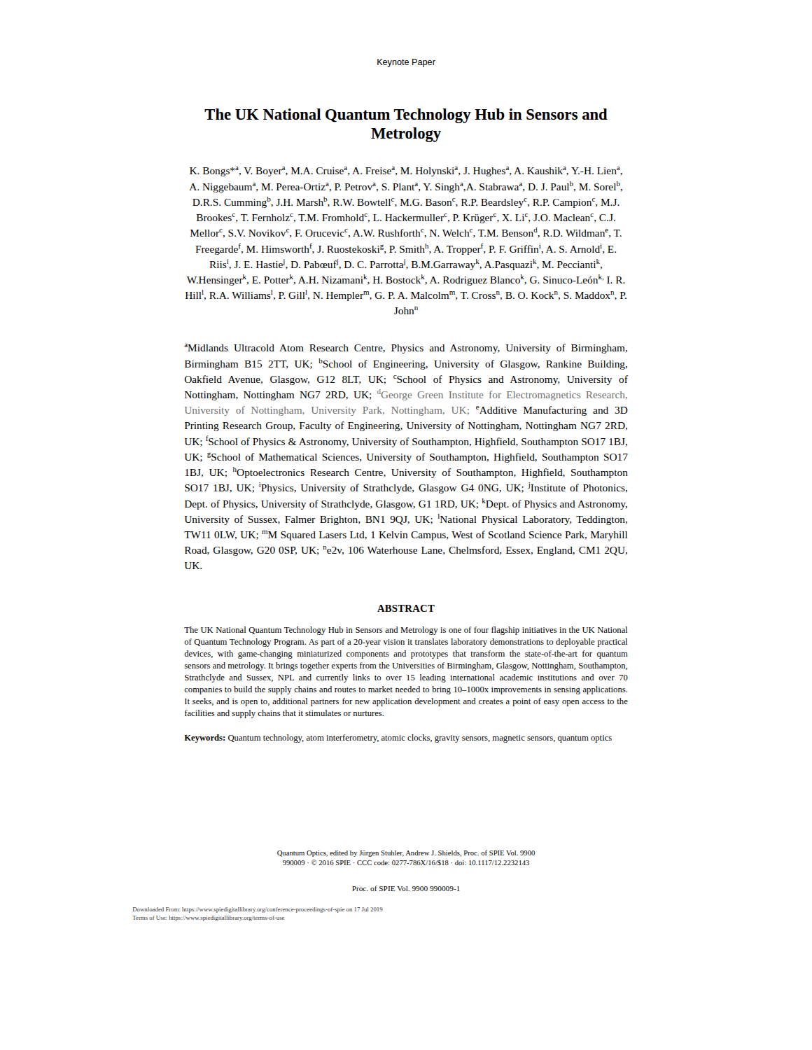Keynote Paper
The UK National Quantum Technology Hub in Sensors and
Metrology
K. Bongs*a, V. Boyera, M.A. Cruisea, A. Freisea, M. Holynskia, J. Hughesa, A. Kaushika, Y.-H. Liena, A. Niggebauma, M. Perea-Ortiza, P. Petrova, S. Planta, Y. Singha,A. Stabrawaa, D. J. Paulb, M. Sorelb, D.R.S. Cummingb, J.H. Marshb, R.W. Bowtellc, M.G. Basonc, R.P. Beardsleyc, R.P. Campionc, M.J. Brookesc, T. Fernholzc, T.M. Fromholdc, L. Hackermullerc, P. Krügerc, X. Lic, J.O. Macleanc, C.J. Mellorc, S.V. Novikovc, F. Orucevicc, A.W. Rushforthc, N. Welchc, T.M. Bensond, R.D. Wildmane, T. Freegardef, M. Himsworthf, J. Ruostekoskig, P. Smithh, A. Tropperf, P. F. Griffini, A. S. Arnoldi, E. Riisi, J. E. Hastiej, D. Pabœufj, D. C. Parrottaj, B.M.Garrawayk, A.Pasquazik, M. Pecciantik, W.Hensingerk, E. Potterk, A.H. Nizamanik, H. Bostockk, A. Rodriguez Blancok, G. Sinuco-Leónk, I. R. Hilll, R.A. Williamsl, P. Gilll, N. Hemplerm, G. P. A. Malcolmm, T. Crossn, B. O. Kockn, S. Maddoxn, P. Johnn
aMidlands Ultracold Atom Research Centre, Physics and Astronomy, University of Birmingham, Birmingham B15 2TT, UK; bSchool of Engineering, University of Glasgow, Rankine Building, Oakfield Avenue, Glasgow, G12 8LT, UK; cSchool of Physics and Astronomy, University of Nottingham, Nottingham NG7 2RD, UK; dGeorge Green Institute for Electromagnetics Research, University of Nottingham, University Park, Nottingham, UK; eAdditive Manufacturing and 3D Printing Research Group, Faculty of Engineering, University of Nottingham, Nottingham NG7 2RD, UK; fSchool of Physics & Astronomy, University of Southampton, Highfield, Southampton SO17 1BJ, UK; gSchool of Mathematical Sciences, University of Southampton, Highfield, Southampton SO17 1BJ, UK; hOptoelectronics Research Centre, University of Southampton, Highfield, Southampton SO17 1BJ, UK; iPhysics, University of Strathclyde, Glasgow G4 0NG, UK; jInstitute of Photonics, Dept. of Physics, University of Strathclyde, Glasgow, G1 1RD, UK; kDept. of Physics and Astronomy, University of Sussex, Falmer Brighton, BN1 9QJ, UK; lNational Physical Laboratory, Teddington, TW11 0LW, UK; mM Squared Lasers Ltd, 1 Kelvin Campus, West of Scotland Science Park, Maryhill Road, Glasgow, G20 0SP, UK; ne2v, 106 Waterhouse Lane, Chelmsford, Essex, England, CM1 2QU, UK.
ABSTRACT
The UK National Quantum Technology Hub in Sensors and Metrology is one of four flagship initiatives in the UK National of Quantum Technology Program. As part of a 20-year vision it translates laboratory demonstrations to deployable practical devices, with game-changing miniaturized components and prototypes that transform the state-of-the-art for quantum sensors and metrology. It brings together experts from the Universities of Birmingham, Glasgow, Nottingham, Southampton, Strathclyde and Sussex, NPL and currently links to over 15 leading international academic institutions and over 70 companies to build the supply chains and routes to market needed to bring 10–1000x improvements in sensing applications. It seeks, and is open to, additional partners for new application development and creates a point of easy open access to the facilities and supply chains that it stimulates or nurtures.
Keywords: Quantum technology, atom interferometry, atomic clocks, gravity sensors, magnetic sensors, quantum optics
Quantum Optics, edited by Jürgen Stuhler, Andrew J. Shields, Proc. of SPIE Vol. 9900
990009 · © 2016 SPIE · CCC code: 0277-786X/16/$18 · doi: 10.1117/12.2232143
Proc. of SPIE Vol. 9900 990009-1
Downloaded From: https://www.spiedigitallibrary.org/conference-proceedings-of-spie on 17 Jul 2019
Terms of Use: https://www.spiedigitallibrary.org/terms-of-use